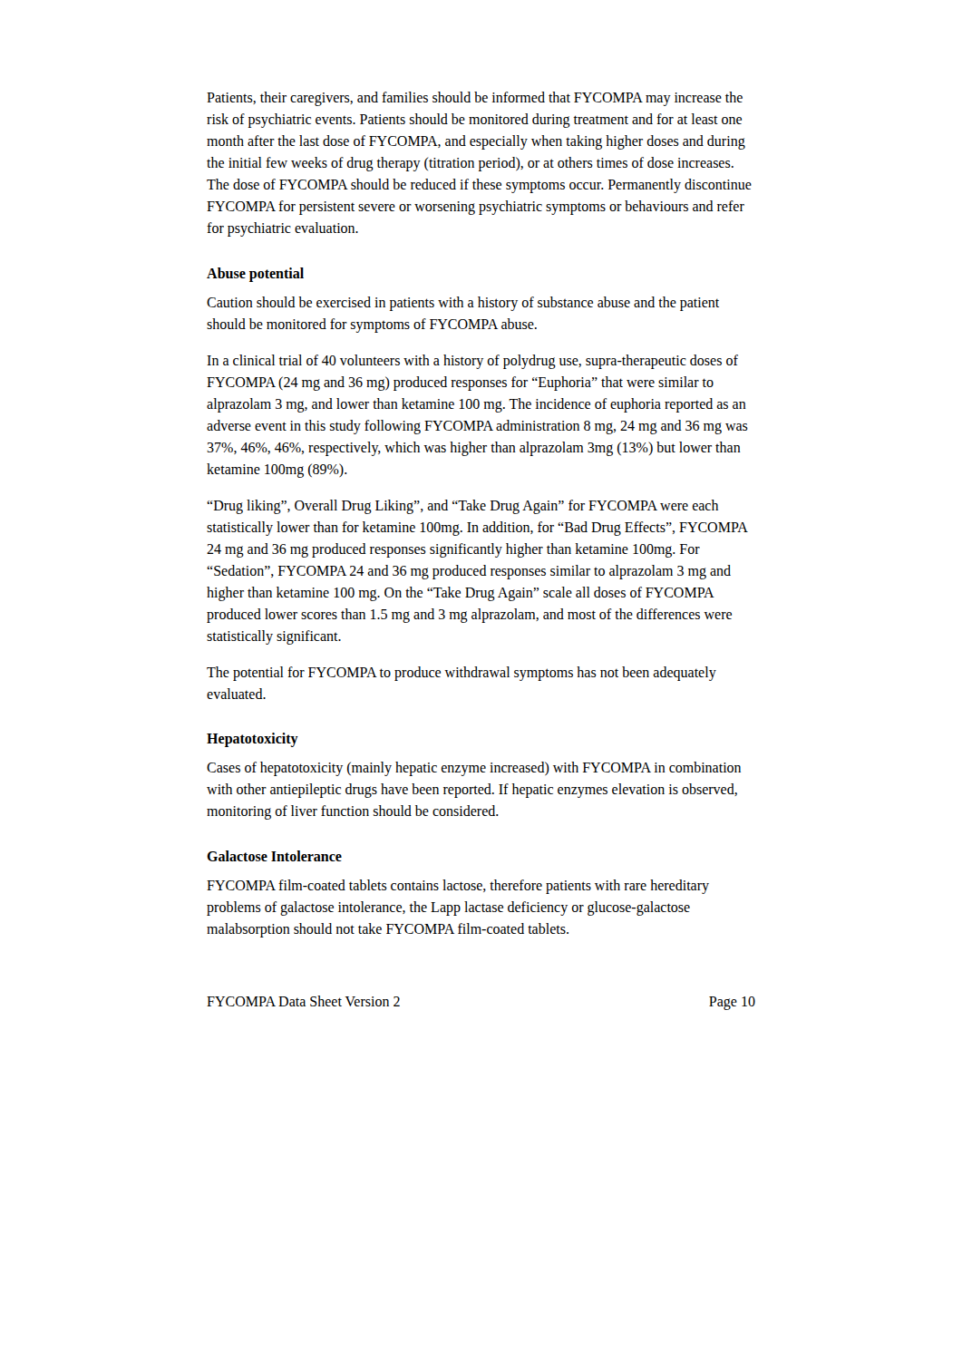Patients, their caregivers, and families should be informed that FYCOMPA may increase the risk of psychiatric events. Patients should be monitored during treatment and for at least one month after the last dose of FYCOMPA, and especially when taking higher doses and during the initial few weeks of drug therapy (titration period), or at others times of dose increases. The dose of FYCOMPA should be reduced if these symptoms occur. Permanently discontinue FYCOMPA for persistent severe or worsening psychiatric symptoms or behaviours and refer for psychiatric evaluation.
Abuse potential
Caution should be exercised in patients with a history of substance abuse and the patient should be monitored for symptoms of FYCOMPA abuse.
In a clinical trial of 40 volunteers with a history of polydrug use, supra-therapeutic doses of FYCOMPA (24 mg and 36 mg) produced responses for “Euphoria” that were similar to alprazolam 3 mg, and lower than ketamine 100 mg. The incidence of euphoria reported as an adverse event in this study following FYCOMPA administration 8 mg, 24 mg and 36 mg was 37%, 46%, 46%, respectively, which was higher than alprazolam 3mg (13%) but lower than ketamine 100mg (89%).
“Drug liking”, Overall Drug Liking”, and “Take Drug Again” for FYCOMPA were each statistically lower than for ketamine 100mg. In addition, for “Bad Drug Effects”, FYCOMPA 24 mg and 36 mg produced responses significantly higher than ketamine 100mg. For “Sedation”, FYCOMPA 24 and 36 mg produced responses similar to alprazolam 3 mg and higher than ketamine 100 mg. On the “Take Drug Again” scale all doses of FYCOMPA produced lower scores than 1.5 mg and 3 mg alprazolam, and most of the differences were statistically significant.
The potential for FYCOMPA to produce withdrawal symptoms has not been adequately evaluated.
Hepatotoxicity
Cases of hepatotoxicity (mainly hepatic enzyme increased) with FYCOMPA in combination with other antiepileptic drugs have been reported. If hepatic enzymes elevation is observed, monitoring of liver function should be considered.
Galactose Intolerance
FYCOMPA film-coated tablets contains lactose, therefore patients with rare hereditary problems of galactose intolerance, the Lapp lactase deficiency or glucose-galactose malabsorption should not take FYCOMPA film-coated tablets.
FYCOMPA Data Sheet Version 2 Page 10